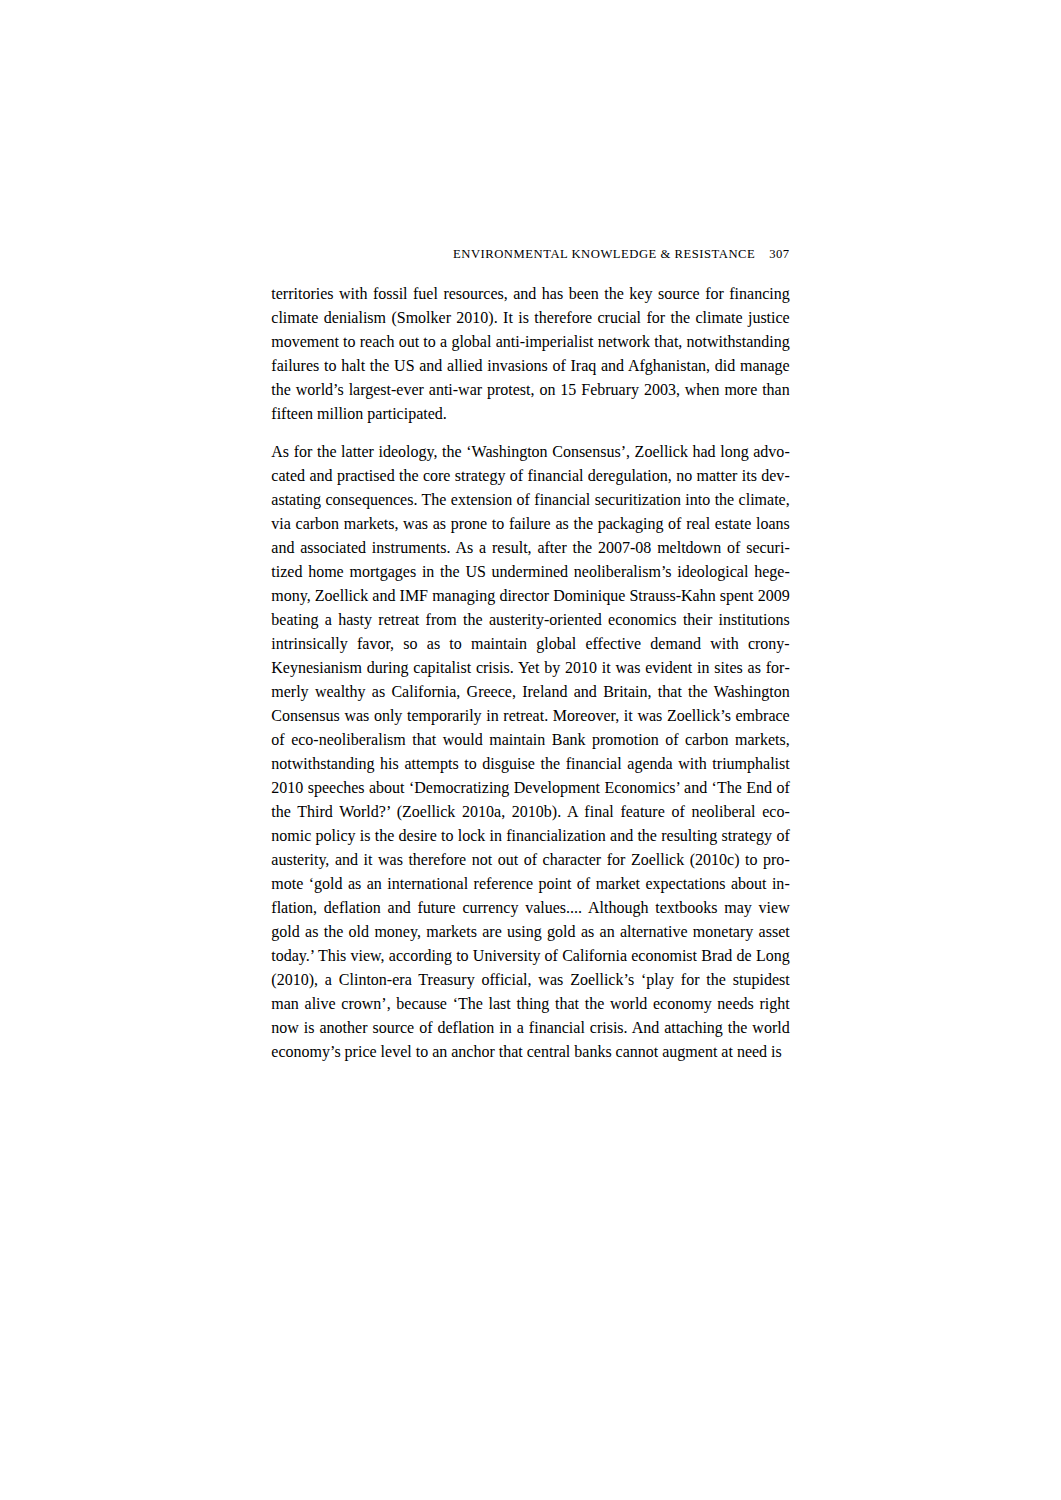ENVIRONMENTAL KNOWLEDGE & RESISTANCE307
territories with fossil fuel resources, and has been the key source for financing climate denialism (Smolker 2010). It is therefore crucial for the climate justice movement to reach out to a global anti-imperialist network that, notwithstanding failures to halt the US and allied invasions of Iraq and Afghanistan, did manage the world’s largest-ever anti-war protest, on 15 February 2003, when more than fifteen million participated.
As for the latter ideology, the ‘Washington Consensus’, Zoellick had long advocated and practised the core strategy of financial deregulation, no matter its devastating consequences. The extension of financial securitization into the climate, via carbon markets, was as prone to failure as the packaging of real estate loans and associated instruments. As a result, after the 2007-08 meltdown of securitized home mortgages in the US undermined neoliberalism’s ideological hegemony, Zoellick and IMF managing director Dominique Strauss-Kahn spent 2009 beating a hasty retreat from the austerity-oriented economics their institutions intrinsically favor, so as to maintain global effective demand with crony-Keynesianism during capitalist crisis. Yet by 2010 it was evident in sites as formerly wealthy as California, Greece, Ireland and Britain, that the Washington Consensus was only temporarily in retreat. Moreover, it was Zoellick’s embrace of eco-neoliberalism that would maintain Bank promotion of carbon markets, notwithstanding his attempts to disguise the financial agenda with triumphalist 2010 speeches about ‘Democratizing Development Economics’ and ‘The End of the Third World?’ (Zoellick 2010a, 2010b). A final feature of neoliberal economic policy is the desire to lock in financialization and the resulting strategy of austerity, and it was therefore not out of character for Zoellick (2010c) to promote ‘gold as an international reference point of market expectations about inflation, deflation and future currency values.... Although textbooks may view gold as the old money, markets are using gold as an alternative monetary asset today.’ This view, according to University of California economist Brad de Long (2010), a Clinton-era Treasury official, was Zoellick’s ‘play for the stupidest man alive crown’, because ‘The last thing that the world economy needs right now is another source of deflation in a financial crisis. And attaching the world economy’s price level to an anchor that central banks cannot augment at need is